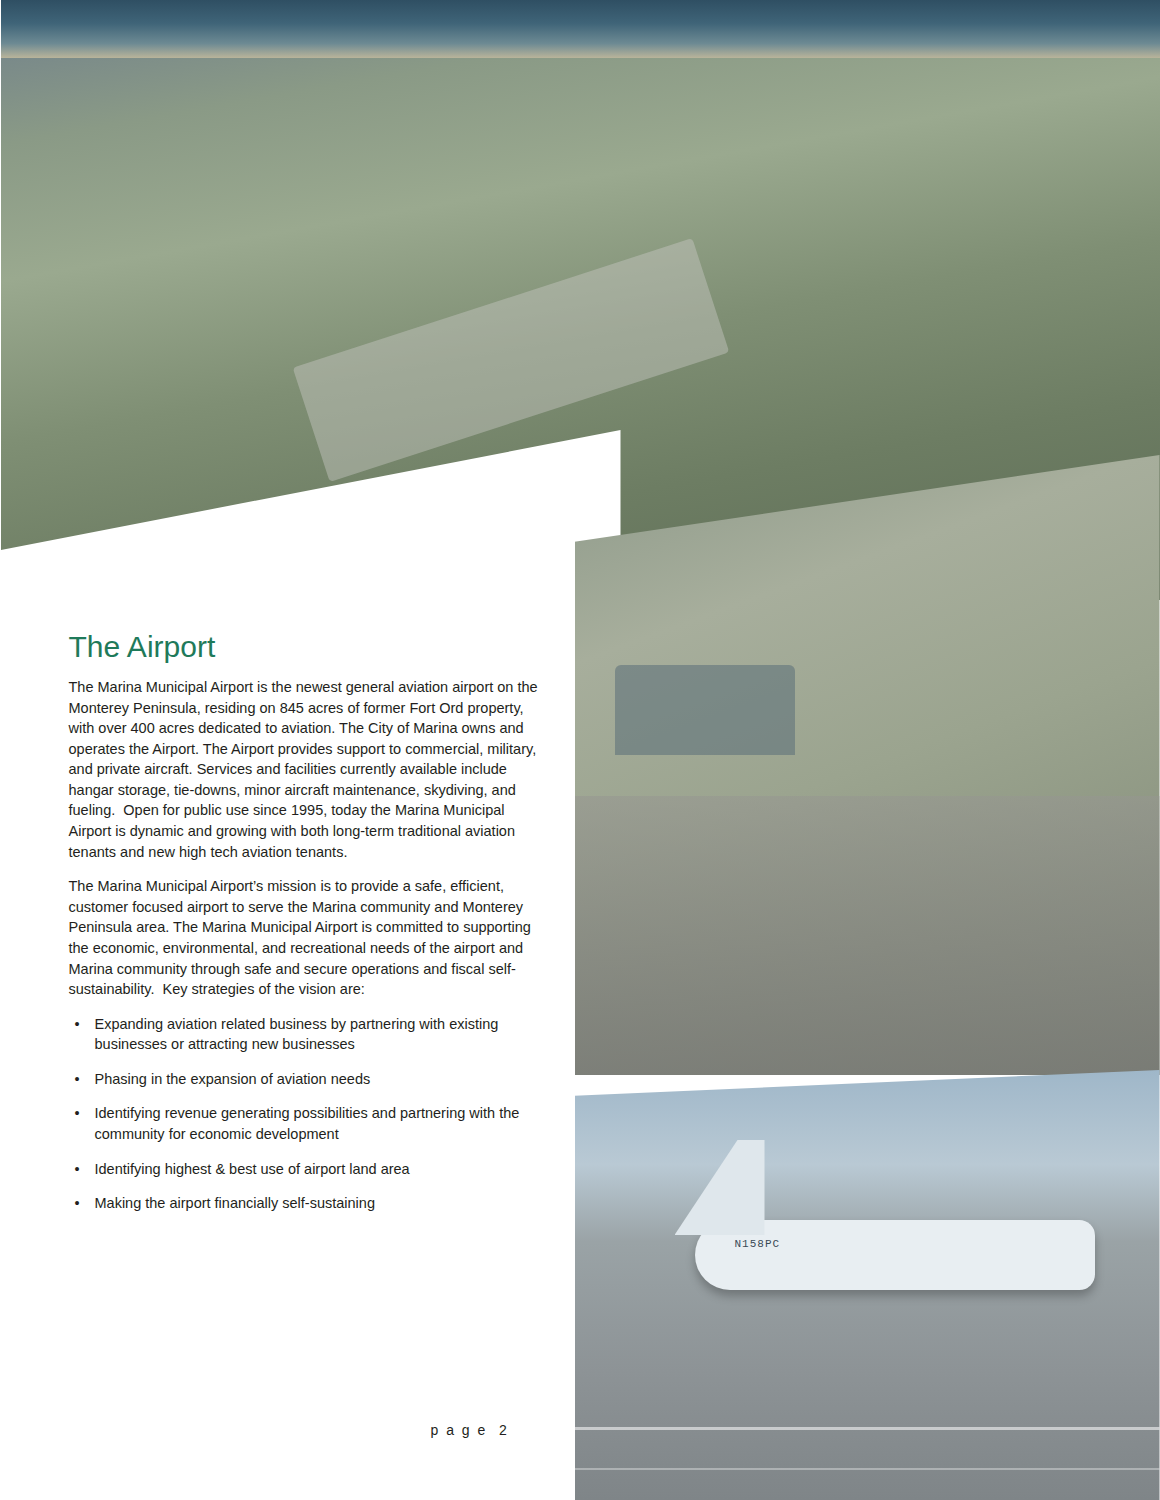N158PC
The Airport
The Marina Municipal Airport is the newest general aviation airport on the Monterey Peninsula, residing on 845 acres of former Fort Ord property, with over 400 acres dedicated to aviation. The City of Marina owns and operates the Airport. The Airport provides support to commercial, military, and private aircraft. Services and facilities currently available include hangar storage, tie-downs, minor aircraft maintenance, skydiving, and fueling. Open for public use since 1995, today the Marina Municipal Airport is dynamic and growing with both long-term traditional aviation tenants and new high tech aviation tenants.
The Marina Municipal Airport’s mission is to provide a safe, efficient, customer focused airport to serve the Marina community and Monterey Peninsula area. The Marina Municipal Airport is committed to supporting the economic, environmental, and recreational needs of the airport and Marina community through safe and secure operations and fiscal self-sustainability. Key strategies of the vision are:
Expanding aviation related business by partnering with existing businesses or attracting new businesses
Phasing in the expansion of aviation needs
Identifying revenue generating possibilities and partnering with the community for economic development
Identifying highest & best use of airport land area
Making the airport financially self-sustaining
p a g e 2